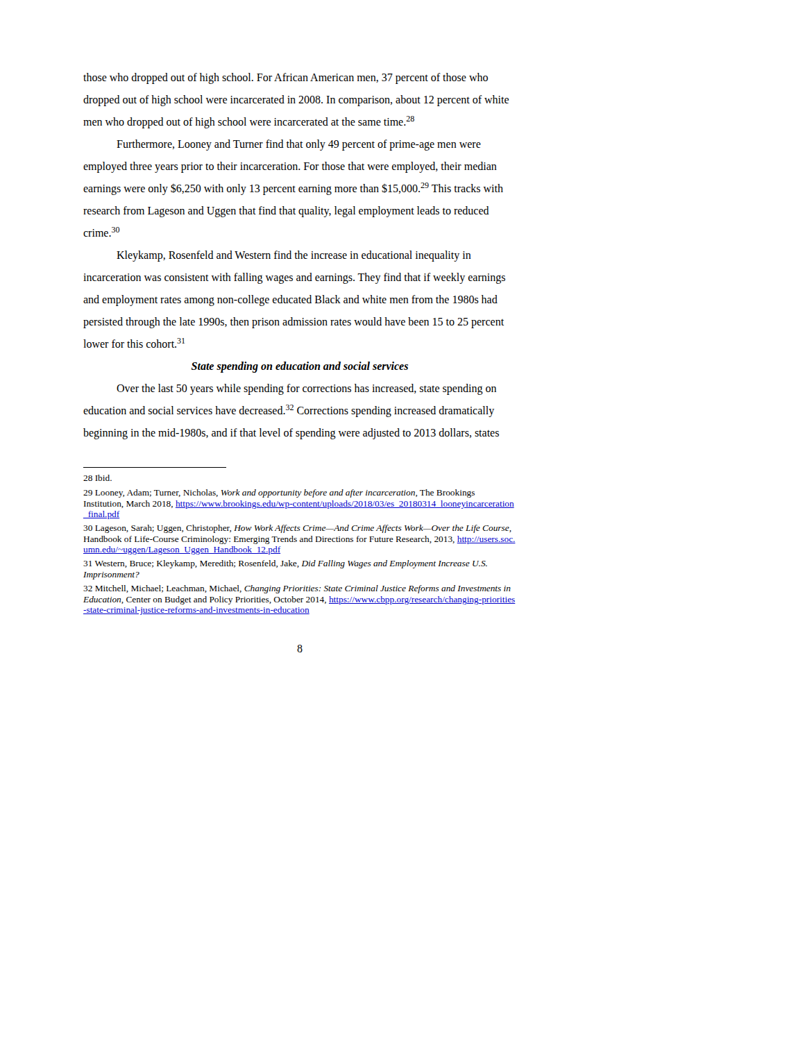those who dropped out of high school. For African American men, 37 percent of those who dropped out of high school were incarcerated in 2008. In comparison, about 12 percent of white men who dropped out of high school were incarcerated at the same time.28
Furthermore, Looney and Turner find that only 49 percent of prime-age men were employed three years prior to their incarceration. For those that were employed, their median earnings were only $6,250 with only 13 percent earning more than $15,000.29 This tracks with research from Lageson and Uggen that find that quality, legal employment leads to reduced crime.30
Kleykamp, Rosenfeld and Western find the increase in educational inequality in incarceration was consistent with falling wages and earnings. They find that if weekly earnings and employment rates among non-college educated Black and white men from the 1980s had persisted through the late 1990s, then prison admission rates would have been 15 to 25 percent lower for this cohort.31
State spending on education and social services
Over the last 50 years while spending for corrections has increased, state spending on education and social services have decreased.32 Corrections spending increased dramatically beginning in the mid-1980s, and if that level of spending were adjusted to 2013 dollars, states
28 Ibid.
29 Looney, Adam; Turner, Nicholas, Work and opportunity before and after incarceration, The Brookings Institution, March 2018, https://www.brookings.edu/wp-content/uploads/2018/03/es_20180314_looneyincarceration_final.pdf
30 Lageson, Sarah; Uggen, Christopher, How Work Affects Crime—And Crime Affects Work—Over the Life Course, Handbook of Life-Course Criminology: Emerging Trends and Directions for Future Research, 2013, http://users.soc.umn.edu/~uggen/Lageson_Uggen_Handbook_12.pdf
31 Western, Bruce; Kleykamp, Meredith; Rosenfeld, Jake, Did Falling Wages and Employment Increase U.S. Imprisonment?
32 Mitchell, Michael; Leachman, Michael, Changing Priorities: State Criminal Justice Reforms and Investments in Education, Center on Budget and Policy Priorities, October 2014, https://www.cbpp.org/research/changing-priorities-state-criminal-justice-reforms-and-investments-in-education
8